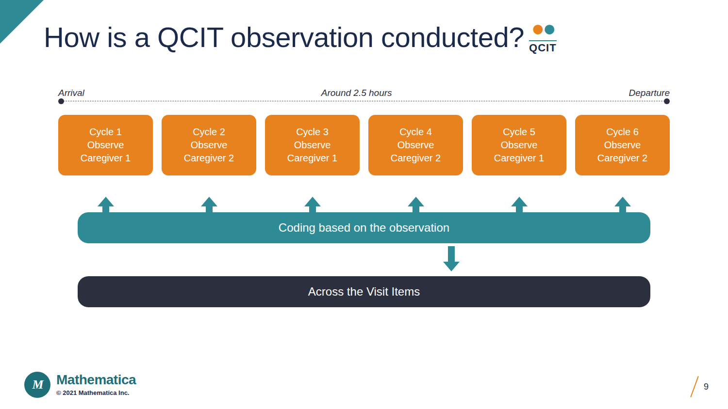How is a QCIT observation conducted? ●● QCIT
Arrival Around 2.5 hours Departure
Cycle 1
Observe
Caregiver 1
Cycle 2
Observe
Caregiver 2
Cycle 3
Observe
Caregiver 1
Cycle 4
Observe
Caregiver 2
Cycle 5
Observe
Caregiver 1
Cycle 6
Observe
Caregiver 2
Coding based on the observation
Across the Visit Items
M
Mathematica © 2021 Mathematica Inc.
9